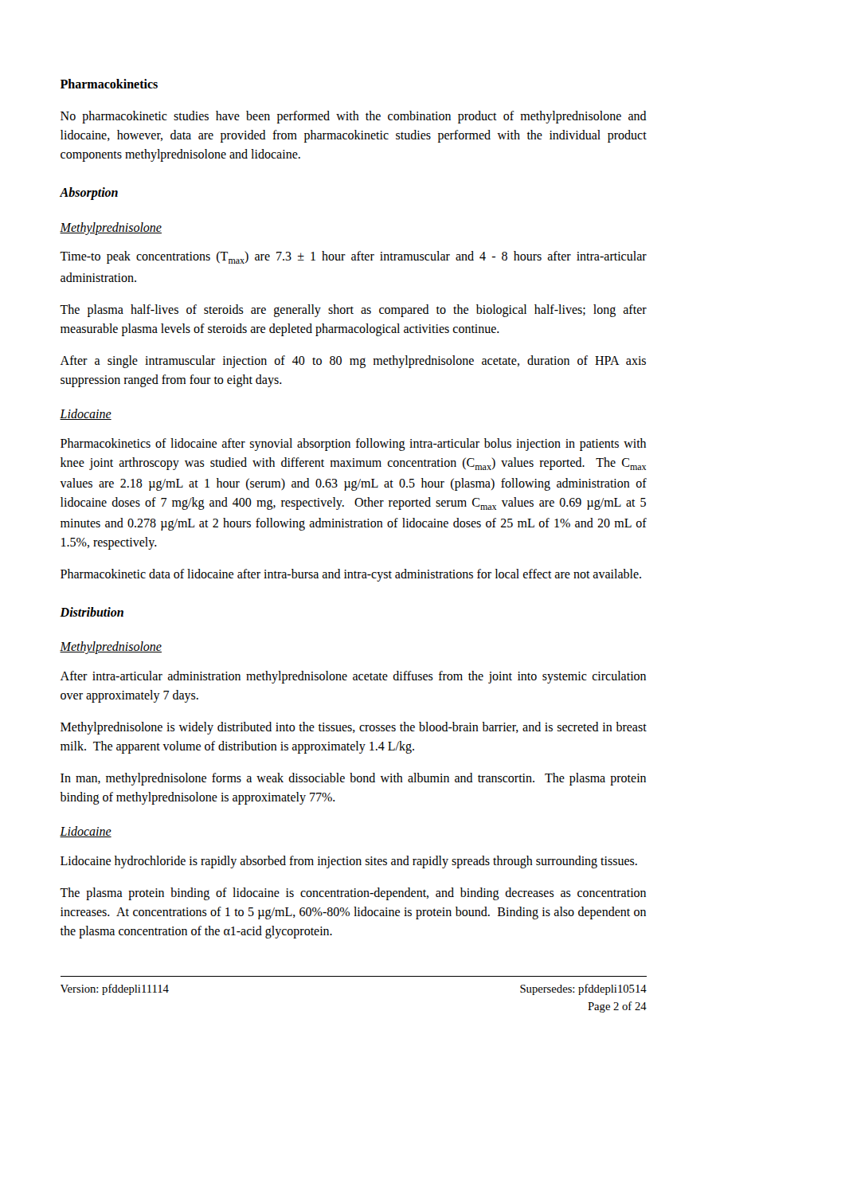Pharmacokinetics
No pharmacokinetic studies have been performed with the combination product of methylprednisolone and lidocaine, however, data are provided from pharmacokinetic studies performed with the individual product components methylprednisolone and lidocaine.
Absorption
Methylprednisolone
Time-to peak concentrations (Tmax) are 7.3 ± 1 hour after intramuscular and 4 - 8 hours after intra-articular administration.
The plasma half-lives of steroids are generally short as compared to the biological half-lives; long after measurable plasma levels of steroids are depleted pharmacological activities continue.
After a single intramuscular injection of 40 to 80 mg methylprednisolone acetate, duration of HPA axis suppression ranged from four to eight days.
Lidocaine
Pharmacokinetics of lidocaine after synovial absorption following intra-articular bolus injection in patients with knee joint arthroscopy was studied with different maximum concentration (Cmax) values reported. The Cmax values are 2.18 µg/mL at 1 hour (serum) and 0.63 µg/mL at 0.5 hour (plasma) following administration of lidocaine doses of 7 mg/kg and 400 mg, respectively. Other reported serum Cmax values are 0.69 µg/mL at 5 minutes and 0.278 µg/mL at 2 hours following administration of lidocaine doses of 25 mL of 1% and 20 mL of 1.5%, respectively.
Pharmacokinetic data of lidocaine after intra-bursa and intra-cyst administrations for local effect are not available.
Distribution
Methylprednisolone
After intra-articular administration methylprednisolone acetate diffuses from the joint into systemic circulation over approximately 7 days.
Methylprednisolone is widely distributed into the tissues, crosses the blood-brain barrier, and is secreted in breast milk. The apparent volume of distribution is approximately 1.4 L/kg.
In man, methylprednisolone forms a weak dissociable bond with albumin and transcortin. The plasma protein binding of methylprednisolone is approximately 77%.
Lidocaine
Lidocaine hydrochloride is rapidly absorbed from injection sites and rapidly spreads through surrounding tissues.
The plasma protein binding of lidocaine is concentration-dependent, and binding decreases as concentration increases. At concentrations of 1 to 5 µg/mL, 60%-80% lidocaine is protein bound. Binding is also dependent on the plasma concentration of the α1-acid glycoprotein.
Version: pfddepli11114
Supersedes: pfddepli10514
Page 2 of 24